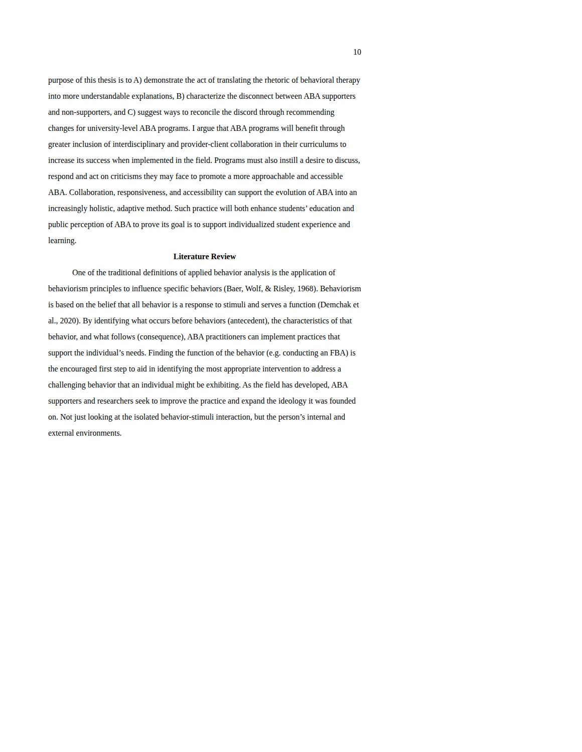10
purpose of this thesis is to A) demonstrate the act of translating the rhetoric of behavioral therapy into more understandable explanations, B) characterize the disconnect between ABA supporters and non-supporters, and C) suggest ways to reconcile the discord through recommending changes for university-level ABA programs. I argue that ABA programs will benefit through greater inclusion of interdisciplinary and provider-client collaboration in their curriculums to increase its success when implemented in the field. Programs must also instill a desire to discuss, respond and act on criticisms they may face to promote a more approachable and accessible ABA. Collaboration, responsiveness, and accessibility can support the evolution of ABA into an increasingly holistic, adaptive method. Such practice will both enhance students’ education and public perception of ABA to prove its goal is to support individualized student experience and learning.
Literature Review
One of the traditional definitions of applied behavior analysis is the application of behaviorism principles to influence specific behaviors (Baer, Wolf, & Risley, 1968). Behaviorism is based on the belief that all behavior is a response to stimuli and serves a function (Demchak et al., 2020). By identifying what occurs before behaviors (antecedent), the characteristics of that behavior, and what follows (consequence), ABA practitioners can implement practices that support the individual’s needs. Finding the function of the behavior (e.g. conducting an FBA) is the encouraged first step to aid in identifying the most appropriate intervention to address a challenging behavior that an individual might be exhibiting. As the field has developed, ABA supporters and researchers seek to improve the practice and expand the ideology it was founded on. Not just looking at the isolated behavior-stimuli interaction, but the person’s internal and external environments.